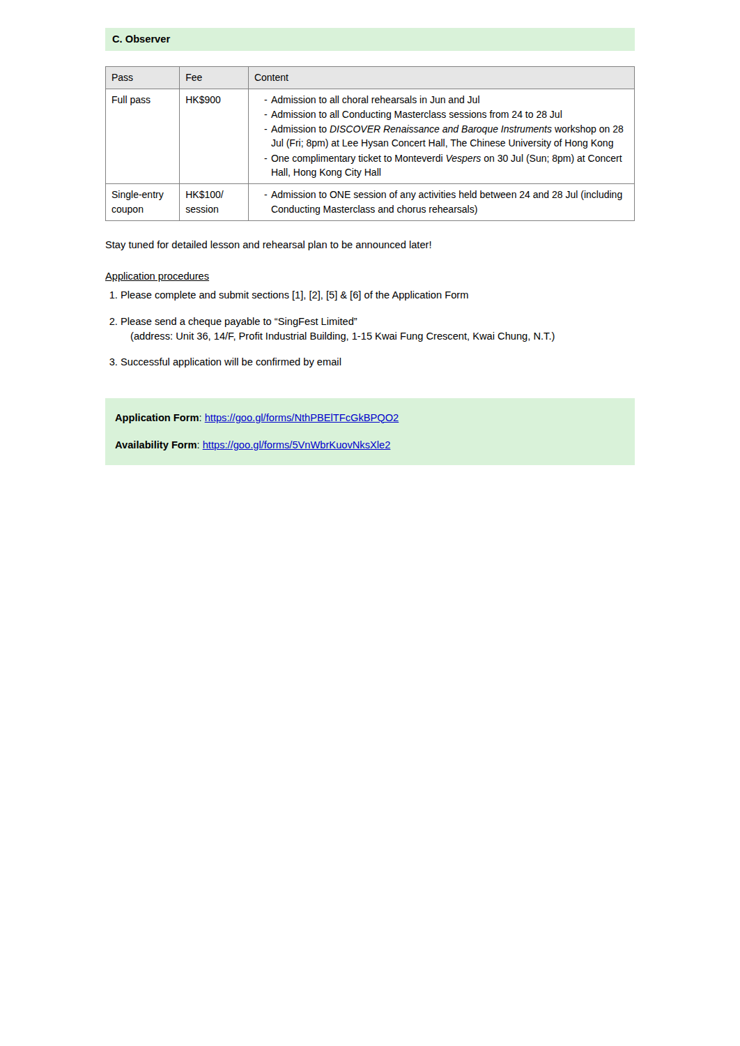C. Observer
| Pass | Fee | Content |
| --- | --- | --- |
| Full pass | HK$900 | Admission to all choral rehearsals in Jun and Jul Admission to all Conducting Masterclass sessions from 24 to 28 Jul Admission to DISCOVER Renaissance and Baroque Instruments workshop on 28 Jul (Fri; 8pm) at Lee Hysan Concert Hall, The Chinese University of Hong Kong One complimentary ticket to Monteverdi Vespers on 30 Jul (Sun; 8pm) at Concert Hall, Hong Kong City Hall |
| Single-entry coupon | HK$100/ session | Admission to ONE session of any activities held between 24 and 28 Jul (including Conducting Masterclass and chorus rehearsals) |
Stay tuned for detailed lesson and rehearsal plan to be announced later!
Application procedures
Please complete and submit sections [1], [2], [5] & [6] of the Application Form
Please send a cheque payable to “SingFest Limited” (address: Unit 36, 14/F, Profit Industrial Building, 1-15 Kwai Fung Crescent, Kwai Chung, N.T.)
Successful application will be confirmed by email
Application Form: https://goo.gl/forms/NthPBElTFcGkBPQO2
Availability Form: https://goo.gl/forms/5VnWbrKuovNksXle2